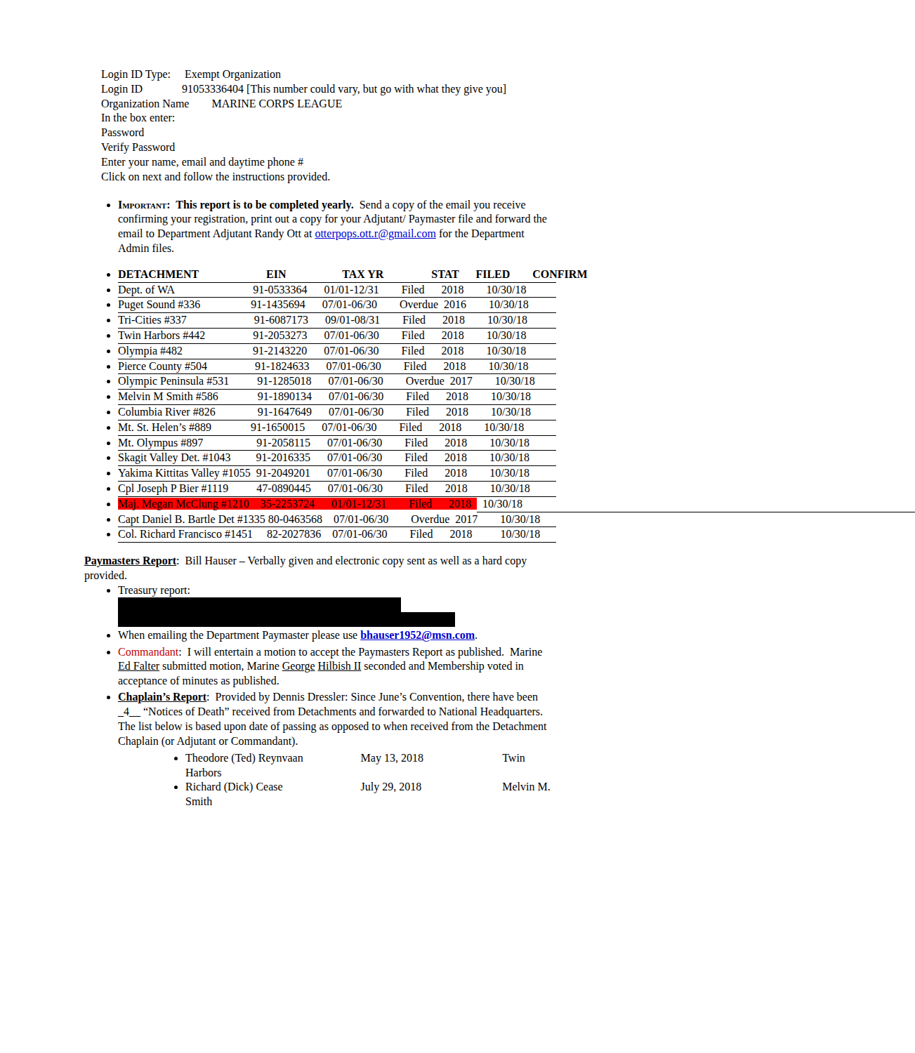Login ID Type: Exempt Organization
Login ID 91053336404 [This number could vary, but go with what they give you]
Organization Name MARINE CORPS LEAGUE
In the box enter:
Password
Verify Password
Enter your name, email and daytime phone #
Click on next and follow the instructions provided.
Important: This report is to be completed yearly. Send a copy of the email you receive confirming your registration, print out a copy for your Adjutant/ Paymaster file and forward the email to Department Adjutant Randy Ott at otterpops.ott.r@gmail.com for the Department Admin files.
DETACHMENT EIN TAX YR STAT FILED CONFIRM
Dept. of WA 91-0533364 01/01-12/31 Filed 2018 10/30/18
Puget Sound #336 91-1435694 07/01-06/30 Overdue 2016 10/30/18
Tri-Cities #337 91-6087173 09/01-08/31 Filed 2018 10/30/18
Twin Harbors #442 91-2053273 07/01-06/30 Filed 2018 10/30/18
Olympia #482 91-2143220 07/01-06/30 Filed 2018 10/30/18
Pierce County #504 91-1824633 07/01-06/30 Filed 2018 10/30/18
Olympic Peninsula #531 91-1285018 07/01-06/30 Overdue 2017 10/30/18
Melvin M Smith #586 91-1890134 07/01-06/30 Filed 2018 10/30/18
Columbia River #826 91-1647649 07/01-06/30 Filed 2018 10/30/18
Mt. St. Helen’s #889 91-1650015 07/01-06/30 Filed 2018 10/30/18
Mt. Olympus #897 91-2058115 07/01-06/30 Filed 2018 10/30/18
Skagit Valley Det. #1043 91-2016335 07/01-06/30 Filed 2018 10/30/18
Yakima Kittitas Valley #1055 91-2049201 07/01-06/30 Filed 2018 10/30/18
Cpl Joseph P Bier #1119 47-0890445 07/01-06/30 Filed 2018 10/30/18
Maj. Megan McClung #1210 35-2253724 01/01-12/31 Filed 2018 10/30/18
Capt Daniel B. Bartle Det #1335 80-0463568 07/01-06/30 Overdue 2017 10/30/18
Col. Richard Francisco #1451 82-2027836 07/01-06/30 Filed 2018 10/30/18
Paymasters Report: Bill Hauser – Verbally given and electronic copy sent as well as a hard copy provided.
Treasury report:
When emailing the Department Paymaster please use bhauser1952@msn.com.
Commandant: I will entertain a motion to accept the Paymasters Report as published. Marine Ed Falter submitted motion, Marine George Hilbish II seconded and Membership voted in acceptance of minutes as published.
Chaplain’s Report: Provided by Dennis Dressler: Since June’s Convention, there have been _4__ “Notices of Death” received from Detachments and forwarded to National Headquarters. The list below is based upon date of passing as opposed to when received from the Detachment Chaplain (or Adjutant or Commandant).
Theodore (Ted) Reynvaan May 13, 2018 Twin Harbors
Richard (Dick) Cease July 29, 2018 Melvin M. Smith